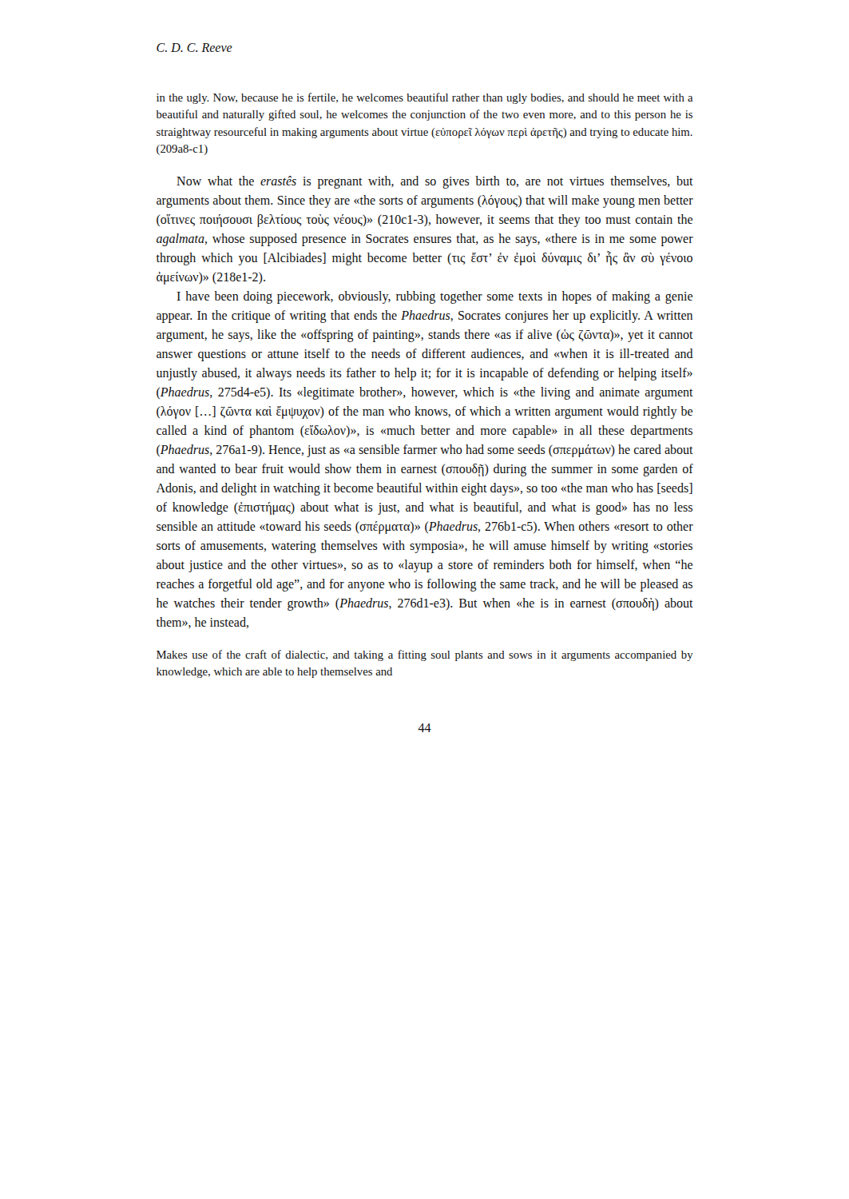C. D. C. Reeve
in the ugly. Now, because he is fertile, he welcomes beautiful rather than ugly bodies, and should he meet with a beautiful and naturally gifted soul, he welcomes the conjunction of the two even more, and to this person he is straightway resourceful in making arguments about virtue (εὐπορεῖ λόγων περὶ ἀρετῆς) and trying to educate him. (209a8-c1)
Now what the erastês is pregnant with, and so gives birth to, are not virtues themselves, but arguments about them. Since they are «the sorts of arguments (λόγους) that will make young men better (οἵτινες ποιήσουσι βελτίους τοὺς νέους)» (210c1-3), however, it seems that they too must contain the agalmata, whose supposed presence in Socrates ensures that, as he says, «there is in me some power through which you [Alcibiades] might become better (τις ἔστ’ ἐν ἐμοὶ δύναμις δι’ ἧς ἂν σὺ γένοιο ἀμείνων)» (218e1-2).
I have been doing piecework, obviously, rubbing together some texts in hopes of making a genie appear. In the critique of writing that ends the Phaedrus, Socrates conjures her up explicitly. A written argument, he says, like the «offspring of painting», stands there «as if alive (ὡς ζῶντα)», yet it cannot answer questions or attune itself to the needs of different audiences, and «when it is ill-treated and unjustly abused, it always needs its father to help it; for it is incapable of defending or helping itself» (Phaedrus, 275d4-e5). Its «legitimate brother», however, which is «the living and animate argument (λόγον […] ζῶντα καὶ ἔμψυχον) of the man who knows, of which a written argument would rightly be called a kind of phantom (εἴδωλον)», is «much better and more capable» in all these departments (Phaedrus, 276a1-9). Hence, just as «a sensible farmer who had some seeds (σπερμάτων) he cared about and wanted to bear fruit would show them in earnest (σπουδῇ) during the summer in some garden of Adonis, and delight in watching it become beautiful within eight days», so too «the man who has [seeds] of knowledge (ἐπιστήμας) about what is just, and what is beautiful, and what is good» has no less sensible an attitude «toward his seeds (σπέρματα)» (Phaedrus, 276b1-c5). When others «resort to other sorts of amusements, watering themselves with symposia», he will amuse himself by writing «stories about justice and the other virtues», so as to «layup a store of reminders both for himself, when “he reaches a forgetful old age”, and for anyone who is following the same track, and he will be pleased as he watches their tender growth» (Phaedrus, 276d1-e3). But when «he is in earnest (σπουδὴ) about them», he instead,
Makes use of the craft of dialectic, and taking a fitting soul plants and sows in it arguments accompanied by knowledge, which are able to help themselves and
44